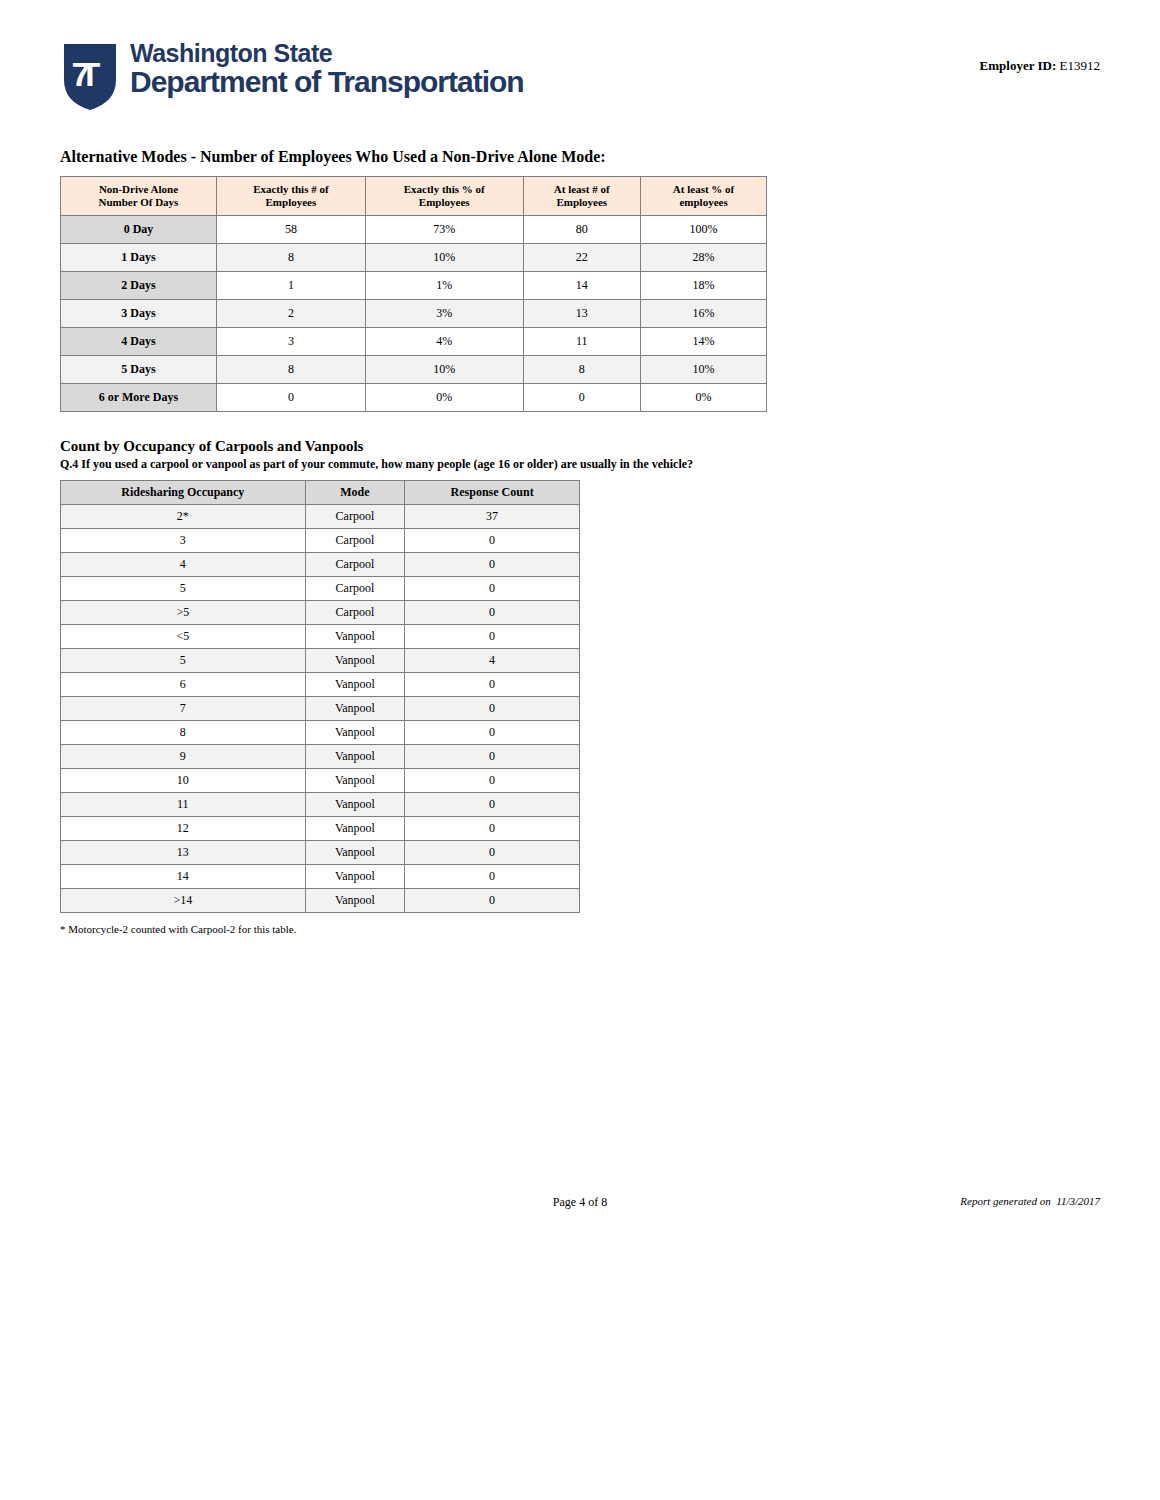T 7
Washington State
Department of Transportation
Employer ID: E13912
Alternative Modes - Number of Employees Who Used a Non-Drive Alone Mode:
| Non-Drive Alone Number Of Days | Exactly this # of Employees | Exactly this % of Employees | At least # of Employees | At least % of employees |
| --- | --- | --- | --- | --- |
| 0 Day | 58 | 73% | 80 | 100% |
| 1 Days | 8 | 10% | 22 | 28% |
| 2 Days | 1 | 1% | 14 | 18% |
| 3 Days | 2 | 3% | 13 | 16% |
| 4 Days | 3 | 4% | 11 | 14% |
| 5 Days | 8 | 10% | 8 | 10% |
| 6 or More Days | 0 | 0% | 0 | 0% |
Count by Occupancy of Carpools and Vanpools
Q.4 If you used a carpool or vanpool as part of your commute, how many people (age 16 or older) are usually in the vehicle?
| Ridesharing Occupancy | Mode | Response Count |
| --- | --- | --- |
| 2* | Carpool | 37 |
| 3 | Carpool | 0 |
| 4 | Carpool | 0 |
| 5 | Carpool | 0 |
| >5 | Carpool | 0 |
| <5 | Vanpool | 0 |
| 5 | Vanpool | 4 |
| 6 | Vanpool | 0 |
| 7 | Vanpool | 0 |
| 8 | Vanpool | 0 |
| 9 | Vanpool | 0 |
| 10 | Vanpool | 0 |
| 11 | Vanpool | 0 |
| 12 | Vanpool | 0 |
| 13 | Vanpool | 0 |
| 14 | Vanpool | 0 |
| >14 | Vanpool | 0 |
* Motorcycle-2 counted with Carpool-2 for this table.
Page 4 of 8
Report generated on 11/3/2017